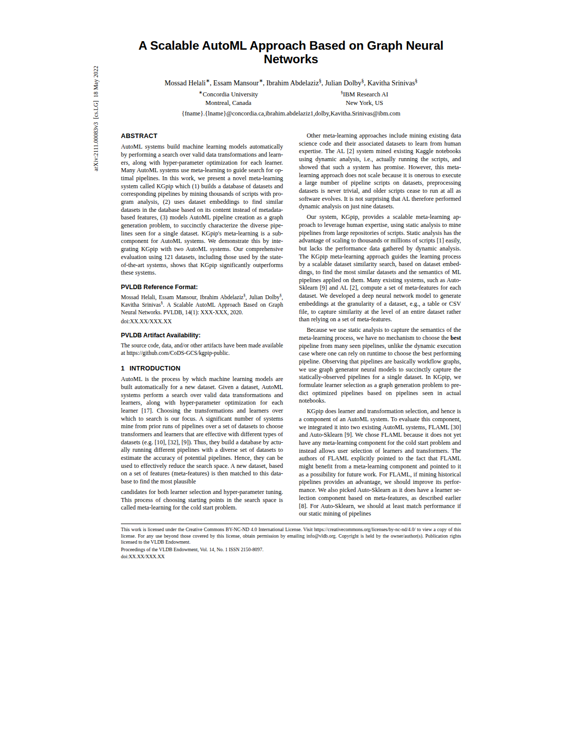arXiv:2111.00083v3 [cs.LG] 18 May 2022
A Scalable AutoML Approach Based on Graph Neural Networks
Mossad Helali∗, Essam Mansour∗, Ibrahim Abdelaziz§, Julian Dolby§, Kavitha Srinivas§
∗Concordia University§IBM Research AI Montreal, Canada New York, US
{fname}.{lname}@concordia.ca,ibrahim.abdelaziz1,dolby,Kavitha.Srinivas@ibm.com
Abstract
AutoML systems build machine learning models automatically by performing a search over valid data transformations and learners, along with hyper-parameter optimization for each learner. Many AutoML systems use meta-learning to guide search for optimal pipelines. In this work, we present a novel meta-learning system called KGpip which (1) builds a database of datasets and corresponding pipelines by mining thousands of scripts with program analysis, (2) uses dataset embeddings to find similar datasets in the database based on its content instead of metadata-based features, (3) models AutoML pipeline creation as a graph generation problem, to succinctly characterize the diverse pipelines seen for a single dataset. KGpip's meta-learning is a sub-component for AutoML systems. We demonstrate this by integrating KGpip with two AutoML systems. Our comprehensive evaluation using 121 datasets, including those used by the state-of-the-art systems, shows that KGpip significantly outperforms these systems.
PVLDB Reference Format:
Mossad Helali, Essam Mansour, Ibrahim Abdelaziz§, Julian Dolby§, Kavitha Srinivas§. A Scalable AutoML Approach Based on Graph Neural Networks. PVLDB, 14(1): XXX-XXX, 2020.
doi:XX.XX/XXX.XX
PVLDB Artifact Availability:
The source code, data, and/or other artifacts have been made available at https://github.com/CoDS-GCS/kgpip-public.
1 INTRODUCTION
AutoML is the process by which machine learning models are built automatically for a new dataset. Given a dataset, AutoML systems perform a search over valid data transformations and learners, along with hyper-parameter optimization for each learner [17]. Choosing the transformations and learners over which to search is our focus. A significant number of systems mine from prior runs of pipelines over a set of datasets to choose transformers and learners that are effective with different types of datasets (e.g. [10], [32], [9]). Thus, they build a database by actually running different pipelines with a diverse set of datasets to estimate the accuracy of potential pipelines. Hence, they can be used to effectively reduce the search space. A new dataset, based on a set of features (meta-features) is then matched to this database to find the most plausible
candidates for both learner selection and hyper-parameter tuning. This process of choosing starting points in the search space is called meta-learning for the cold start problem.
Other meta-learning approaches include mining existing data science code and their associated datasets to learn from human expertise. The AL [2] system mined existing Kaggle notebooks using dynamic analysis, i.e., actually running the scripts, and showed that such a system has promise. However, this meta-learning approach does not scale because it is onerous to execute a large number of pipeline scripts on datasets, preprocessing datasets is never trivial, and older scripts cease to run at all as software evolves. It is not surprising that AL therefore performed dynamic analysis on just nine datasets.
Our system, KGpip, provides a scalable meta-learning approach to leverage human expertise, using static analysis to mine pipelines from large repositories of scripts. Static analysis has the advantage of scaling to thousands or millions of scripts [1] easily, but lacks the performance data gathered by dynamic analysis. The KGpip meta-learning approach guides the learning process by a scalable dataset similarity search, based on dataset embeddings, to find the most similar datasets and the semantics of ML pipelines applied on them. Many existing systems, such as Auto-Sklearn [9] and AL [2], compute a set of meta-features for each dataset. We developed a deep neural network model to generate embeddings at the granularity of a dataset, e.g., a table or CSV file, to capture similarity at the level of an entire dataset rather than relying on a set of meta-features.
Because we use static analysis to capture the semantics of the meta-learning process, we have no mechanism to choose the best pipeline from many seen pipelines, unlike the dynamic execution case where one can rely on runtime to choose the best performing pipeline. Observing that pipelines are basically workflow graphs, we use graph generator neural models to succinctly capture the statically-observed pipelines for a single dataset. In KGpip, we formulate learner selection as a graph generation problem to predict optimized pipelines based on pipelines seen in actual notebooks.
KGpip does learner and transformation selection, and hence is a component of an AutoML system. To evaluate this component, we integrated it into two existing AutoML systems, FLAML [30] and Auto-Sklearn [9]. We chose FLAML because it does not yet have any meta-learning component for the cold start problem and instead allows user selection of learners and transformers. The authors of FLAML explicitly pointed to the fact that FLAML might benefit from a meta-learning component and pointed to it as a possibility for future work. For FLAML, if mining historical pipelines provides an advantage, we should improve its performance. We also picked Auto-Sklearn as it does have a learner selection component based on meta-features, as described earlier [8]. For Auto-Sklearn, we should at least match performance if our static mining of pipelines
This work is licensed under the Creative Commons BY-NC-ND 4.0 International License. Visit https://creativecommons.org/licenses/by-nc-nd/4.0/ to view a copy of this license. For any use beyond those covered by this license, obtain permission by emailing info@vldb.org. Copyright is held by the owner/author(s). Publication rights licensed to the VLDB Endowment.
Proceedings of the VLDB Endowment, Vol. 14, No. 1 ISSN 2150-8097.
doi:XX.XX/XXX.XX